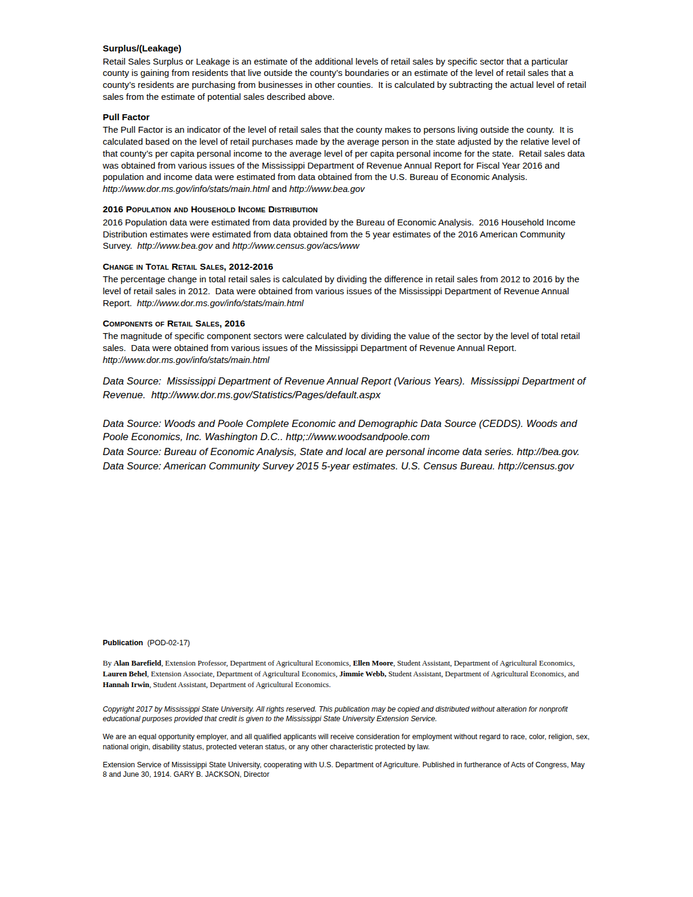Surplus/(Leakage)
Retail Sales Surplus or Leakage is an estimate of the additional levels of retail sales by specific sector that a particular county is gaining from residents that live outside the county’s boundaries or an estimate of the level of retail sales that a county’s residents are purchasing from businesses in other counties. It is calculated by subtracting the actual level of retail sales from the estimate of potential sales described above.
Pull Factor
The Pull Factor is an indicator of the level of retail sales that the county makes to persons living outside the county. It is calculated based on the level of retail purchases made by the average person in the state adjusted by the relative level of that county’s per capita personal income to the average level of per capita personal income for the state. Retail sales data was obtained from various issues of the Mississippi Department of Revenue Annual Report for Fiscal Year 2016 and population and income data were estimated from data obtained from the U.S. Bureau of Economic Analysis. http://www.dor.ms.gov/info/stats/main.html and http://www.bea.gov
2016 Population and Household Income Distribution
2016 Population data were estimated from data provided by the Bureau of Economic Analysis. 2016 Household Income Distribution estimates were estimated from data obtained from the 5 year estimates of the 2016 American Community Survey. http://www.bea.gov and http://www.census.gov/acs/www
Change in Total Retail Sales, 2012-2016
The percentage change in total retail sales is calculated by dividing the difference in retail sales from 2012 to 2016 by the level of retail sales in 2012. Data were obtained from various issues of the Mississippi Department of Revenue Annual Report. http://www.dor.ms.gov/info/stats/main.html
Components of Retail Sales, 2016
The magnitude of specific component sectors were calculated by dividing the value of the sector by the level of total retail sales. Data were obtained from various issues of the Mississippi Department of Revenue Annual Report. http://www.dor.ms.gov/info/stats/main.html
Data Source: Mississippi Department of Revenue Annual Report (Various Years). Mississippi Department of Revenue. http://www.dor.ms.gov/Statistics/Pages/default.aspx
Data Source: Woods and Poole Complete Economic and Demographic Data Source (CEDDS). Woods and Poole Economics, Inc. Washington D.C.. http;://www.woodsandpoole.com
Data Source: Bureau of Economic Analysis, State and local are personal income data series. http://bea.gov.
Data Source: American Community Survey 2015 5-year estimates. U.S. Census Bureau. http://census.gov
Publication (POD-02-17)
By Alan Barefield, Extension Professor, Department of Agricultural Economics, Ellen Moore, Student Assistant, Department of Agricultural Economics, Lauren Behel, Extension Associate, Department of Agricultural Economics, Jimmie Webb, Student Assistant, Department of Agricultural Economics, and Hannah Irwin, Student Assistant, Department of Agricultural Economics.
Copyright 2017 by Mississippi State University. All rights reserved. This publication may be copied and distributed without alteration for nonprofit educational purposes provided that credit is given to the Mississippi State University Extension Service.
We are an equal opportunity employer, and all qualified applicants will receive consideration for employment without regard to race, color, religion, sex, national origin, disability status, protected veteran status, or any other characteristic protected by law.
Extension Service of Mississippi State University, cooperating with U.S. Department of Agriculture. Published in furtherance of Acts of Congress, May 8 and June 30, 1914. GARY B. JACKSON, Director